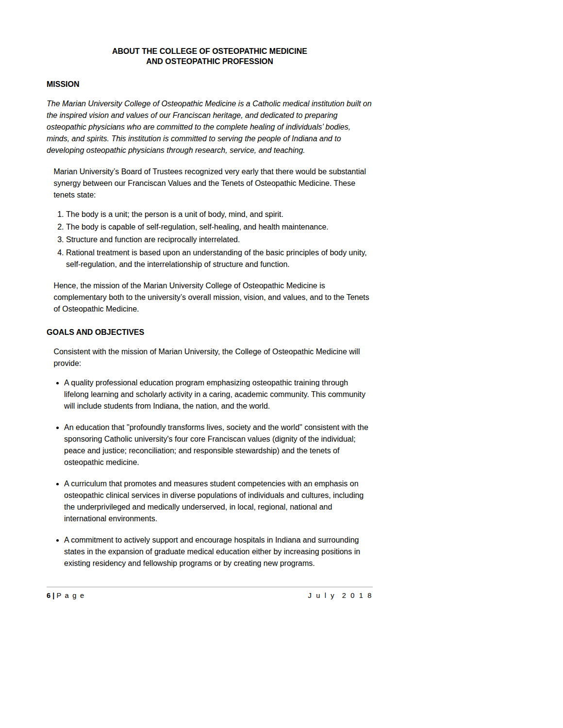About the College of Osteopathic Medicine
and Osteopathic Profession
Mission
The Marian University College of Osteopathic Medicine is a Catholic medical institution built on the inspired vision and values of our Franciscan heritage, and dedicated to preparing osteopathic physicians who are committed to the complete healing of individuals’ bodies, minds, and spirits. This institution is committed to serving the people of Indiana and to developing osteopathic physicians through research, service, and teaching.
Marian University’s Board of Trustees recognized very early that there would be substantial synergy between our Franciscan Values and the Tenets of Osteopathic Medicine. These tenets state:
The body is a unit; the person is a unit of body, mind, and spirit.
The body is capable of self-regulation, self-healing, and health maintenance.
Structure and function are reciprocally interrelated.
Rational treatment is based upon an understanding of the basic principles of body unity, self-regulation, and the interrelationship of structure and function.
Hence, the mission of the Marian University College of Osteopathic Medicine is complementary both to the university’s overall mission, vision, and values, and to the Tenets of Osteopathic Medicine.
Goals and Objectives
Consistent with the mission of Marian University, the College of Osteopathic Medicine will provide:
A quality professional education program emphasizing osteopathic training through lifelong learning and scholarly activity in a caring, academic community. This community will include students from Indiana, the nation, and the world.
An education that "profoundly transforms lives, society and the world" consistent with the sponsoring Catholic university's four core Franciscan values (dignity of the individual; peace and justice; reconciliation; and responsible stewardship) and the tenets of osteopathic medicine.
A curriculum that promotes and measures student competencies with an emphasis on osteopathic clinical services in diverse populations of individuals and cultures, including the underprivileged and medically underserved, in local, regional, national and international environments.
A commitment to actively support and encourage hospitals in Indiana and surrounding states in the expansion of graduate medical education either by increasing positions in existing residency and fellowship programs or by creating new programs.
6 | P a g e
J u l y 2 0 1 8